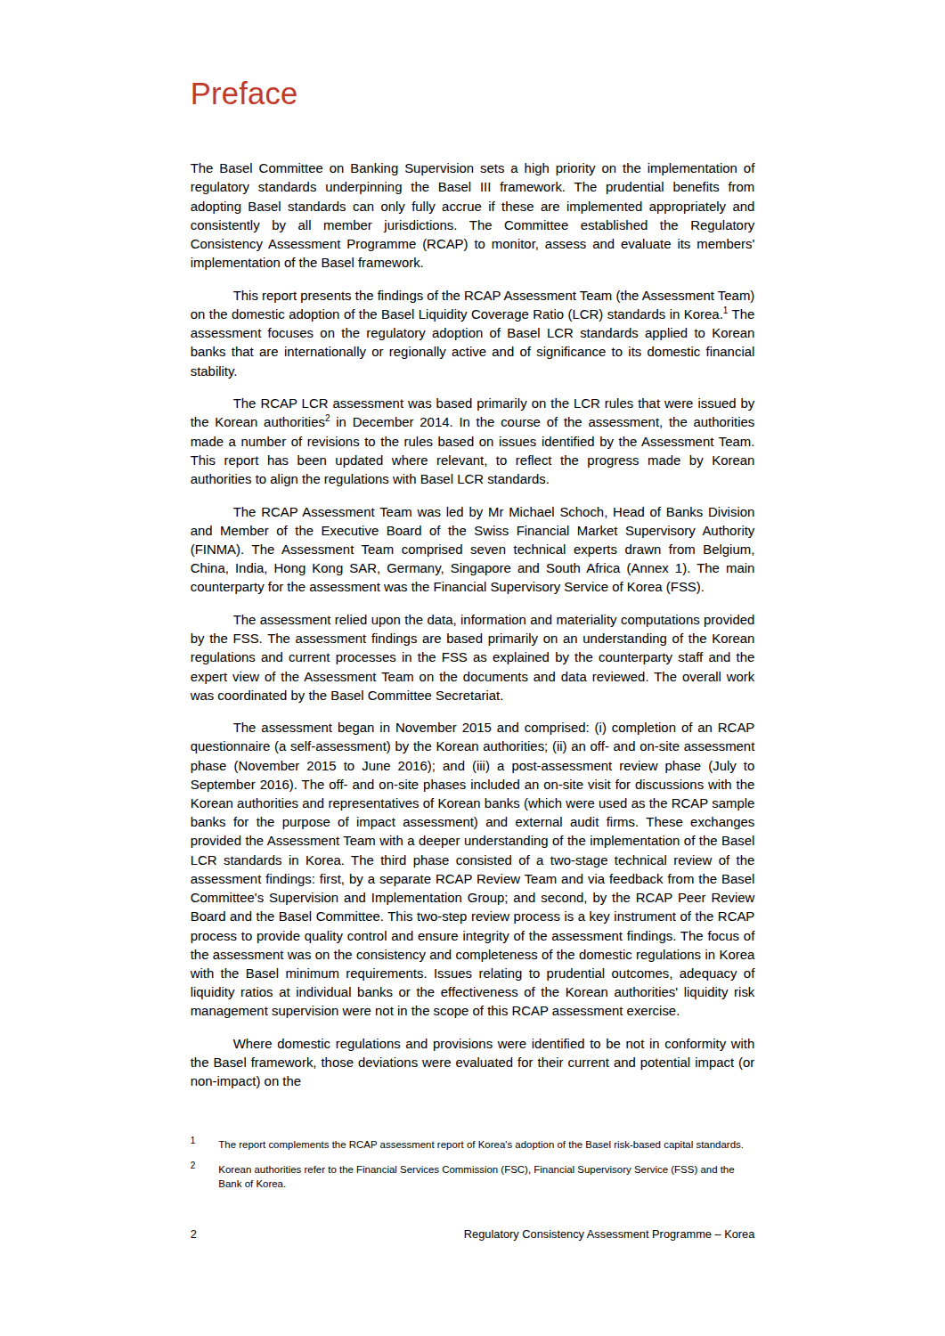Preface
The Basel Committee on Banking Supervision sets a high priority on the implementation of regulatory standards underpinning the Basel III framework. The prudential benefits from adopting Basel standards can only fully accrue if these are implemented appropriately and consistently by all member jurisdictions. The Committee established the Regulatory Consistency Assessment Programme (RCAP) to monitor, assess and evaluate its members' implementation of the Basel framework.
This report presents the findings of the RCAP Assessment Team (the Assessment Team) on the domestic adoption of the Basel Liquidity Coverage Ratio (LCR) standards in Korea.1 The assessment focuses on the regulatory adoption of Basel LCR standards applied to Korean banks that are internationally or regionally active and of significance to its domestic financial stability.
The RCAP LCR assessment was based primarily on the LCR rules that were issued by the Korean authorities2 in December 2014. In the course of the assessment, the authorities made a number of revisions to the rules based on issues identified by the Assessment Team. This report has been updated where relevant, to reflect the progress made by Korean authorities to align the regulations with Basel LCR standards.
The RCAP Assessment Team was led by Mr Michael Schoch, Head of Banks Division and Member of the Executive Board of the Swiss Financial Market Supervisory Authority (FINMA). The Assessment Team comprised seven technical experts drawn from Belgium, China, India, Hong Kong SAR, Germany, Singapore and South Africa (Annex 1). The main counterparty for the assessment was the Financial Supervisory Service of Korea (FSS).
The assessment relied upon the data, information and materiality computations provided by the FSS. The assessment findings are based primarily on an understanding of the Korean regulations and current processes in the FSS as explained by the counterparty staff and the expert view of the Assessment Team on the documents and data reviewed. The overall work was coordinated by the Basel Committee Secretariat.
The assessment began in November 2015 and comprised: (i) completion of an RCAP questionnaire (a self-assessment) by the Korean authorities; (ii) an off- and on-site assessment phase (November 2015 to June 2016); and (iii) a post-assessment review phase (July to September 2016). The off- and on-site phases included an on-site visit for discussions with the Korean authorities and representatives of Korean banks (which were used as the RCAP sample banks for the purpose of impact assessment) and external audit firms. These exchanges provided the Assessment Team with a deeper understanding of the implementation of the Basel LCR standards in Korea. The third phase consisted of a two-stage technical review of the assessment findings: first, by a separate RCAP Review Team and via feedback from the Basel Committee's Supervision and Implementation Group; and second, by the RCAP Peer Review Board and the Basel Committee. This two-step review process is a key instrument of the RCAP process to provide quality control and ensure integrity of the assessment findings. The focus of the assessment was on the consistency and completeness of the domestic regulations in Korea with the Basel minimum requirements. Issues relating to prudential outcomes, adequacy of liquidity ratios at individual banks or the effectiveness of the Korean authorities' liquidity risk management supervision were not in the scope of this RCAP assessment exercise.
Where domestic regulations and provisions were identified to be not in conformity with the Basel framework, those deviations were evaluated for their current and potential impact (or non-impact) on the
1
The report complements the RCAP assessment report of Korea's adoption of the Basel risk-based capital standards.
2
Korean authorities refer to the Financial Services Commission (FSC), Financial Supervisory Service (FSS) and the Bank of Korea.
2
Regulatory Consistency Assessment Programme – Korea